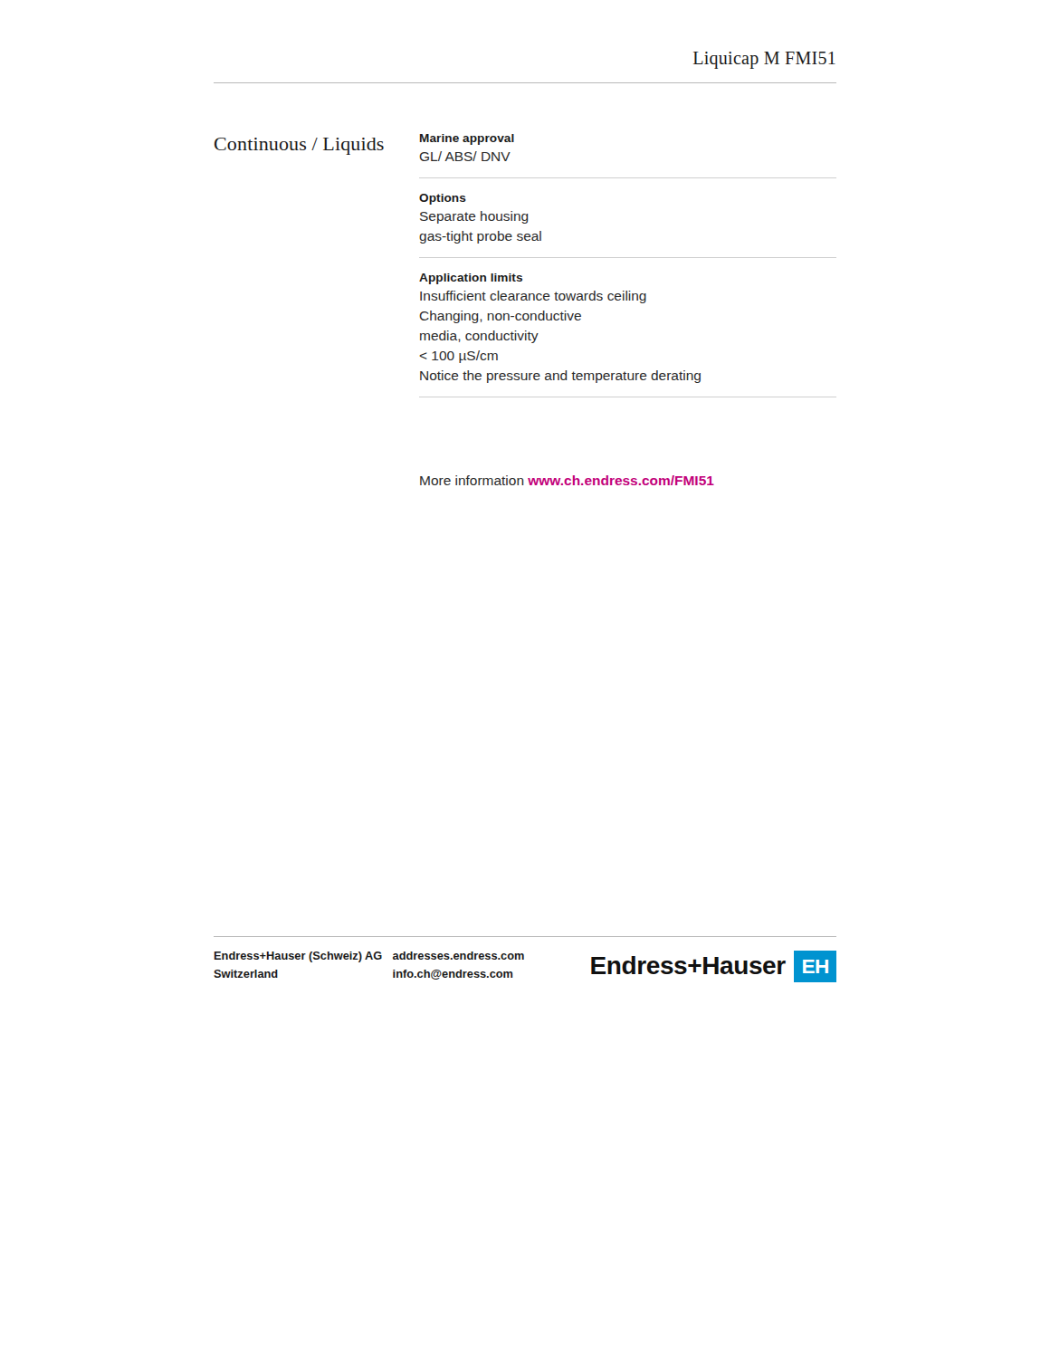Liquicap M FMI51
Continuous / Liquids
Marine approval
GL/ ABS/ DNV
Options
Separate housing
gas-tight probe seal
Application limits
Insufficient clearance towards ceiling
Changing, non-conductive
media, conductivity
< 100 µS/cm
Notice the pressure and temperature derating
More information www.ch.endress.com/FMI51
| Endress+Hauser (Schweiz) AG | addresses.endress.com |
| Switzerland | info.ch@endress.com |
Endress+Hauser EH